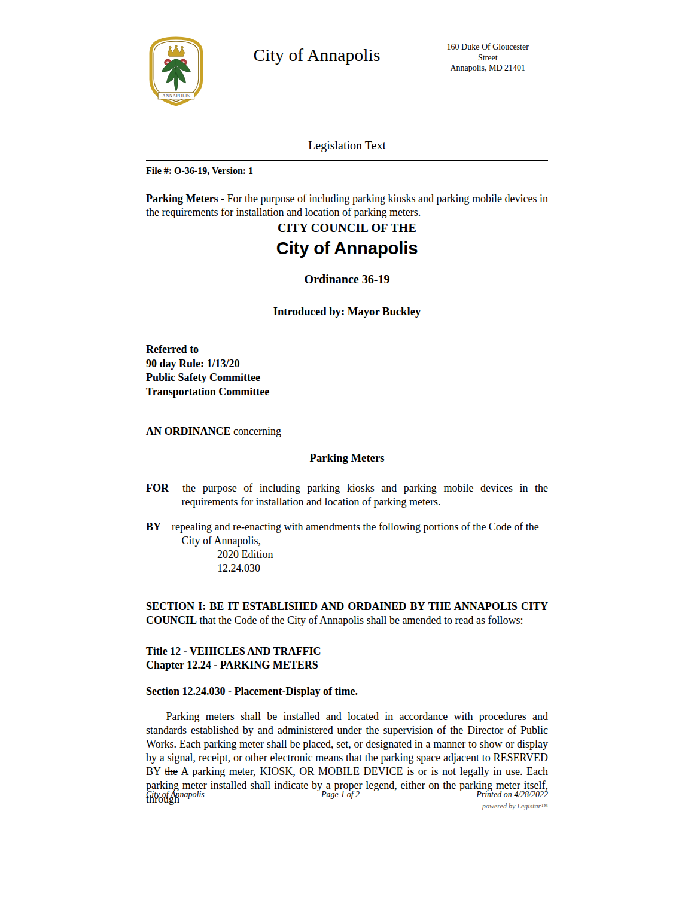ANNAPOLIS
City of Annapolis
160 Duke Of Gloucester
Street
Annapolis, MD 21401
Legislation Text
File #: O-36-19, Version: 1
Parking Meters - For the purpose of including parking kiosks and parking mobile devices in the requirements for installation and location of parking meters.
CITY COUNCIL OF THE
City of Annapolis
Ordinance 36-19
Introduced by: Mayor Buckley
Referred to
90 day Rule: 1/13/20
Public Safety Committee
Transportation Committee
AN ORDINANCE concerning
Parking Meters
FOR the purpose of including parking kiosks and parking mobile devices in the requirements for installation and location of parking meters.
BY repealing and re-enacting with amendments the following portions of the Code of the City of Annapolis,2020 Edition 12.24.030
SECTION I: BE IT ESTABLISHED AND ORDAINED BY THE ANNAPOLIS CITY COUNCIL that the Code of the City of Annapolis shall be amended to read as follows:
Title 12 - VEHICLES AND TRAFFIC
Chapter 12.24 - PARKING METERS
Section 12.24.030 - Placement-Display of time.
Parking meters shall be installed and located in accordance with procedures and standards established by and administered under the supervision of the Director of Public Works. Each parking meter shall be placed, set, or designated in a manner to show or display by a signal, receipt, or other electronic means that the parking space adjacent to RESERVED BY the A parking meter, KIOSK, OR MOBILE DEVICE is or is not legally in use. Each parking meter installed shall indicate by a proper legend, either on the parking meter itself, through
City of Annapolis
Page 1 of 2
Printed on 4/28/2022
powered by Legistar™